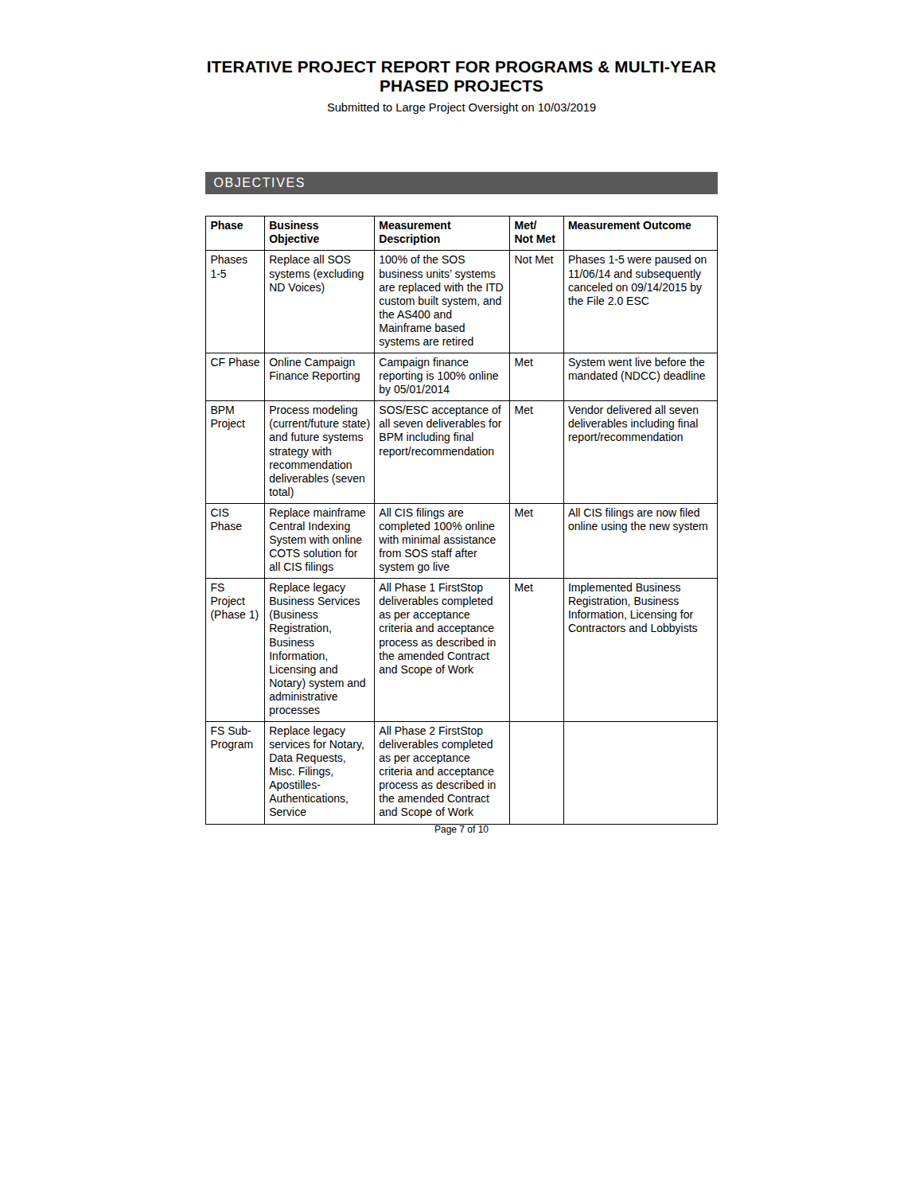ITERATIVE PROJECT REPORT FOR PROGRAMS & MULTI-YEAR PHASED PROJECTS
Submitted to Large Project Oversight on 10/03/2019
OBJECTIVES
| Phase | Business Objective | Measurement Description | Met/ Not Met | Measurement Outcome |
| --- | --- | --- | --- | --- |
| Phases 1-5 | Replace all SOS systems (excluding ND Voices) | 100% of the SOS business units’ systems are replaced with the ITD custom built system, and the AS400 and Mainframe based systems are retired | Not Met | Phases 1-5 were paused on 11/06/14 and subsequently canceled on 09/14/2015 by the File 2.0 ESC |
| CF Phase | Online Campaign Finance Reporting | Campaign finance reporting is 100% online by 05/01/2014 | Met | System went live before the mandated (NDCC) deadline |
| BPM Project | Process modeling (current/future state) and future systems strategy with recommendation deliverables (seven total) | SOS/ESC acceptance of all seven deliverables for BPM including final report/recommendation | Met | Vendor delivered all seven deliverables including final report/recommendation |
| CIS Phase | Replace mainframe Central Indexing System with online COTS solution for all CIS filings | All CIS filings are completed 100% online with minimal assistance from SOS staff after system go live | Met | All CIS filings are now filed online using the new system |
| FS Project (Phase 1) | Replace legacy Business Services (Business Registration, Business Information, Licensing and Notary) system and administrative processes | All Phase 1 FirstStop deliverables completed as per acceptance criteria and acceptance process as described in the amended Contract and Scope of Work | Met | Implemented Business Registration, Business Information, Licensing for Contractors and Lobbyists |
| FS Sub-Program | Replace legacy services for Notary, Data Requests, Misc. Filings, Apostilles-Authentications, Service | All Phase 2 FirstStop deliverables completed as per acceptance criteria and acceptance process as described in the amended Contract and Scope of Work | | |
Page 7 of 10